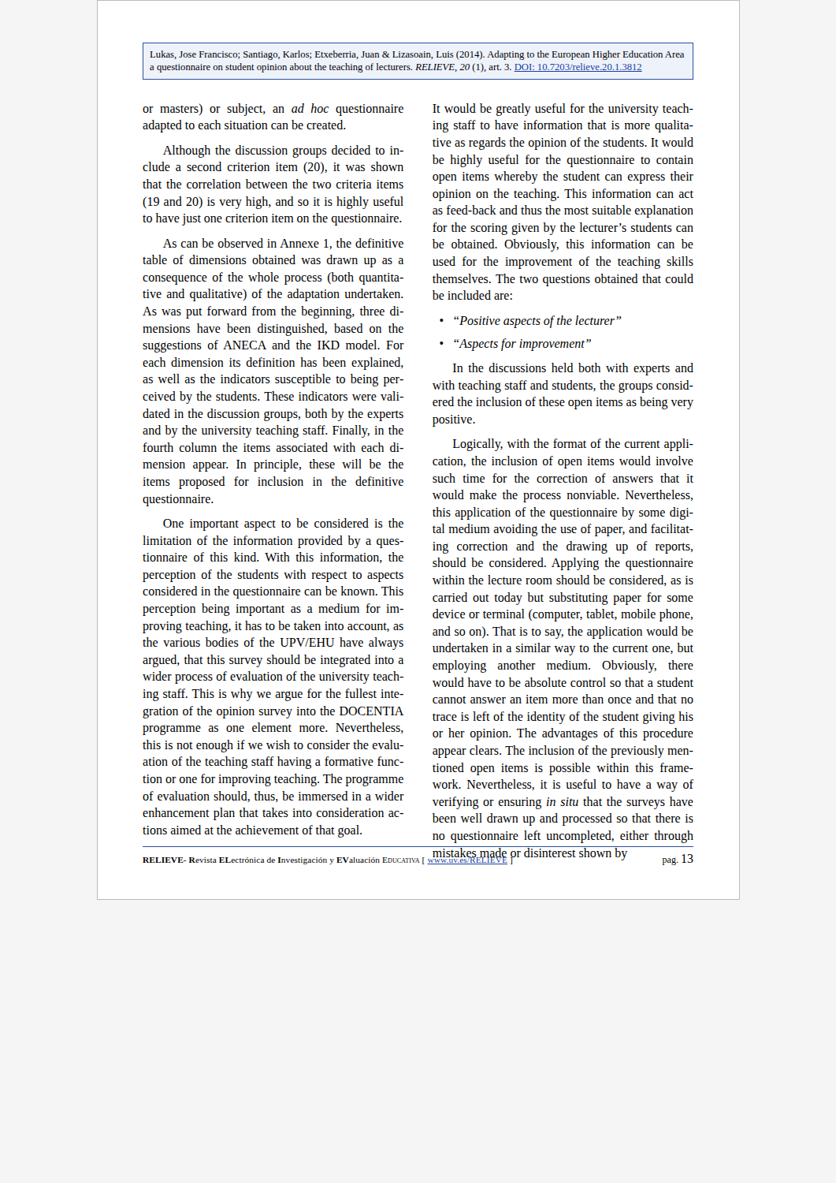Lukas, Jose Francisco; Santiago, Karlos; Etxeberria, Juan & Lizasoain, Luis (2014). Adapting to the European Higher Education Area a questionnaire on student opinion about the teaching of lecturers. RELIEVE, 20 (1), art. 3. DOI: 10.7203/relieve.20.1.3812
or masters) or subject, an ad hoc questionnaire adapted to each situation can be created.
Although the discussion groups decided to include a second criterion item (20), it was shown that the correlation between the two criteria items (19 and 20) is very high, and so it is highly useful to have just one criterion item on the questionnaire.
As can be observed in Annexe 1, the definitive table of dimensions obtained was drawn up as a consequence of the whole process (both quantitative and qualitative) of the adaptation undertaken. As was put forward from the beginning, three dimensions have been distinguished, based on the suggestions of ANECA and the IKD model. For each dimension its definition has been explained, as well as the indicators susceptible to being perceived by the students. These indicators were validated in the discussion groups, both by the experts and by the university teaching staff. Finally, in the fourth column the items associated with each dimension appear. In principle, these will be the items proposed for inclusion in the definitive questionnaire.
One important aspect to be considered is the limitation of the information provided by a questionnaire of this kind. With this information, the perception of the students with respect to aspects considered in the questionnaire can be known. This perception being important as a medium for improving teaching, it has to be taken into account, as the various bodies of the UPV/EHU have always argued, that this survey should be integrated into a wider process of evaluation of the university teaching staff. This is why we argue for the fullest integration of the opinion survey into the DOCENTIA programme as one element more. Nevertheless, this is not enough if we wish to consider the evaluation of the teaching staff having a formative function or one for improving teaching. The programme of evaluation should, thus, be immersed in a wider enhancement plan that takes into consideration actions aimed at the achievement of that goal.
It would be greatly useful for the university teaching staff to have information that is more qualitative as regards the opinion of the students. It would be highly useful for the questionnaire to contain open items whereby the student can express their opinion on the teaching. This information can act as feed-back and thus the most suitable explanation for the scoring given by the lecturer’s students can be obtained. Obviously, this information can be used for the improvement of the teaching skills themselves. The two questions obtained that could be included are:
“Positive aspects of the lecturer”
“Aspects for improvement”
In the discussions held both with experts and with teaching staff and students, the groups considered the inclusion of these open items as being very positive.
Logically, with the format of the current application, the inclusion of open items would involve such time for the correction of answers that it would make the process nonviable. Nevertheless, this application of the questionnaire by some digital medium avoiding the use of paper, and facilitating correction and the drawing up of reports, should be considered. Applying the questionnaire within the lecture room should be considered, as is carried out today but substituting paper for some device or terminal (computer, tablet, mobile phone, and so on). That is to say, the application would be undertaken in a similar way to the current one, but employing another medium. Obviously, there would have to be absolute control so that a student cannot answer an item more than once and that no trace is left of the identity of the student giving his or her opinion. The advantages of this procedure appear clears. The inclusion of the previously mentioned open items is possible within this framework. Nevertheless, it is useful to have a way of verifying or ensuring in situ that the surveys have been well drawn up and processed so that there is no questionnaire left uncompleted, either through mistakes made or disinterest shown by
RELIEVE- Revista ELectrónica de Investigación y EValuación Educativa [ www.uv.es/RELIEVE ]
pag. 13